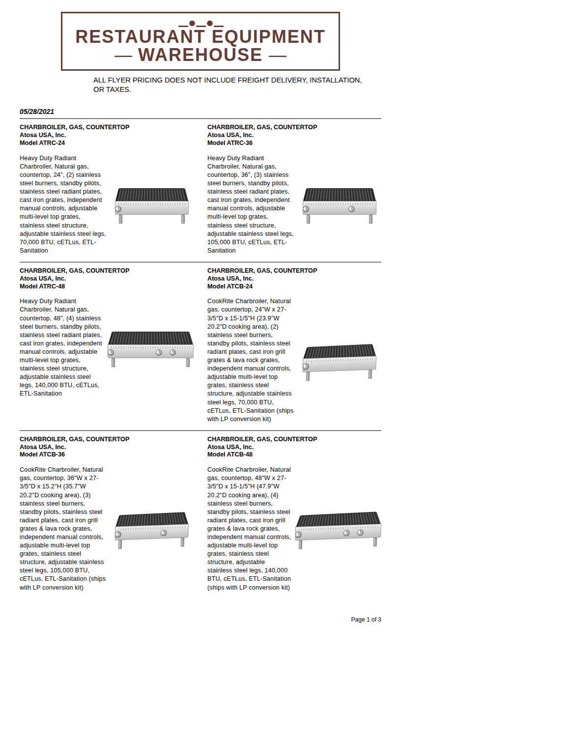⚊●⚊●⚊
RESTAURANT EQUIPMENT
— WAREHOUSE —
ALL FLYER PRICING DOES NOT INCLUDE FREIGHT DELIVERY, INSTALLATION,
OR TAXES.
05/28/2021
| CHARBROILER, GAS, COUNTERTOP Atosa USA, Inc. Model ATRC-24 Heavy Duty Radiant Charbroiler, Natural gas, countertop, 24", (2) stainless steel burners, standby pilots, stainless steel radiant plates, cast iron grates, independent manual controls, adjustable multi-level top grates, stainless steel structure, adjustable stainless steel legs, 70,000 BTU, cETLus, ETL-Sanitation | CHARBROILER, GAS, COUNTERTOP Atosa USA, Inc. Model ATRC-36 Heavy Duty Radiant Charbroiler, Natural gas, countertop, 36", (3) stainless steel burners, standby pilots, stainless steel radiant plates, cast iron grates, independent manual controls, adjustable multi-level top grates, stainless steel structure, adjustable stainless steel legs, 105,000 BTU, cETLus, ETL-Sanitation |
| CHARBROILER, GAS, COUNTERTOP Atosa USA, Inc. Model ATRC-48 Heavy Duty Radiant Charbroiler, Natural gas, countertop, 48", (4) stainless steel burners, standby pilots, stainless steel radiant plates, cast iron grates, independent manual controls, adjustable multi-level top grates, stainless steel structure, adjustable stainless steel legs, 140,000 BTU, cETLus, ETL-Sanitation | CHARBROILER, GAS, COUNTERTOP Atosa USA, Inc. Model ATCB-24 CookRite Charbroiler, Natural gas, countertop, 24"W x 27-3/5"D x 15-1/5"H (23.9"W 20.2"D cooking area), (2) stainless steel burners, standby pilots, stainless steel radiant plates, cast iron grill grates & lava rock grates, independent manual controls, adjustable multi-level top grates, stainless steel structure, adjustable stainless steel legs, 70,000 BTU, cETLus, ETL-Sanitation (ships with LP conversion kit) |
| CHARBROILER, GAS, COUNTERTOP Atosa USA, Inc. Model ATCB-36 CookRite Charbroiler, Natural gas, countertop, 36"W x 27-3/5"D x 15.2"H (35.7"W 20.2"D cooking area), (3) stainless steel burners, standby pilots, stainless steel radiant plates, cast iron grill grates & lava rock grates, independent manual controls, adjustable multi-level top grates, stainless steel structure, adjustable stainless steel legs, 105,000 BTU, cETLus, ETL-Sanitation (ships with LP conversion kit) | CHARBROILER, GAS, COUNTERTOP Atosa USA, Inc. Model ATCB-48 CookRite Charbroiler, Natural gas, countertop, 48"W x 27-3/5"D x 15-1/5"H (47.9"W 20.2"D cooking area), (4) stainless steel burners, standby pilots, stainless steel radiant plates, cast iron grill grates & lava rock grates, independent manual controls, adjustable multi-level top grates, stainless steel structure, adjustable stainless steel legs, 140,000 BTU, cETLus, ETL-Sanitation (ships with LP conversion kit) |
Page 1 of 3